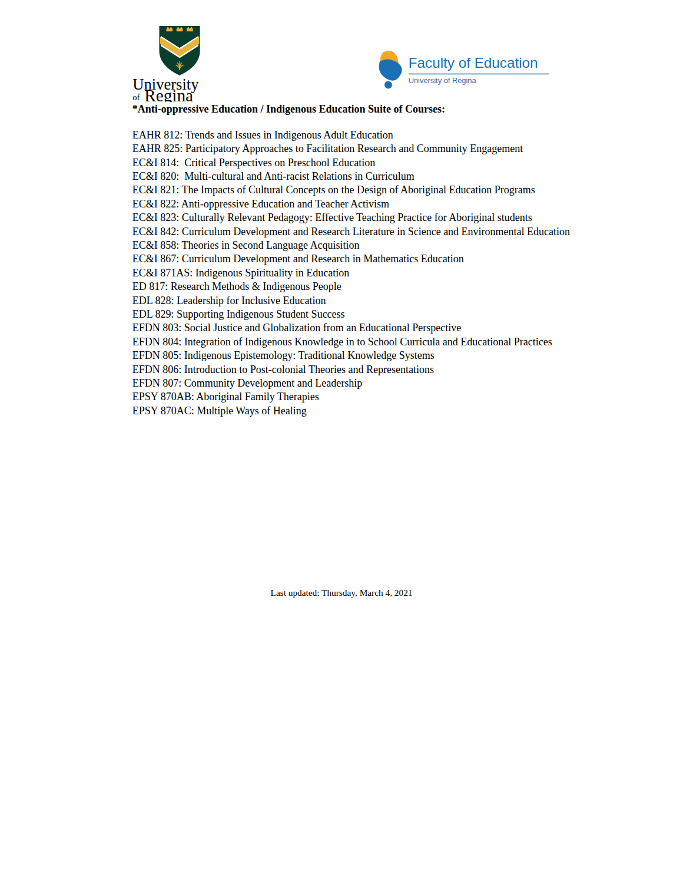University of Regina
Faculty of Education University of Regina
*Anti-oppressive Education / Indigenous Education Suite of Courses:
EAHR 812: Trends and Issues in Indigenous Adult Education
EAHR 825: Participatory Approaches to Facilitation Research and Community Engagement
EC&I 814: Critical Perspectives on Preschool Education
EC&I 820: Multi-cultural and Anti-racist Relations in Curriculum
EC&I 821: The Impacts of Cultural Concepts on the Design of Aboriginal Education Programs
EC&I 822: Anti-oppressive Education and Teacher Activism
EC&I 823: Culturally Relevant Pedagogy: Effective Teaching Practice for Aboriginal students
EC&I 842: Curriculum Development and Research Literature in Science and Environmental Education
EC&I 858: Theories in Second Language Acquisition
EC&I 867: Curriculum Development and Research in Mathematics Education
EC&I 871AS: Indigenous Spirituality in Education
ED 817: Research Methods & Indigenous People
EDL 828: Leadership for Inclusive Education
EDL 829: Supporting Indigenous Student Success
EFDN 803: Social Justice and Globalization from an Educational Perspective
EFDN 804: Integration of Indigenous Knowledge in to School Curricula and Educational Practices
EFDN 805: Indigenous Epistemology: Traditional Knowledge Systems
EFDN 806: Introduction to Post-colonial Theories and Representations
EFDN 807: Community Development and Leadership
EPSY 870AB: Aboriginal Family Therapies
EPSY 870AC: Multiple Ways of Healing
Last updated: Thursday, March 4, 2021